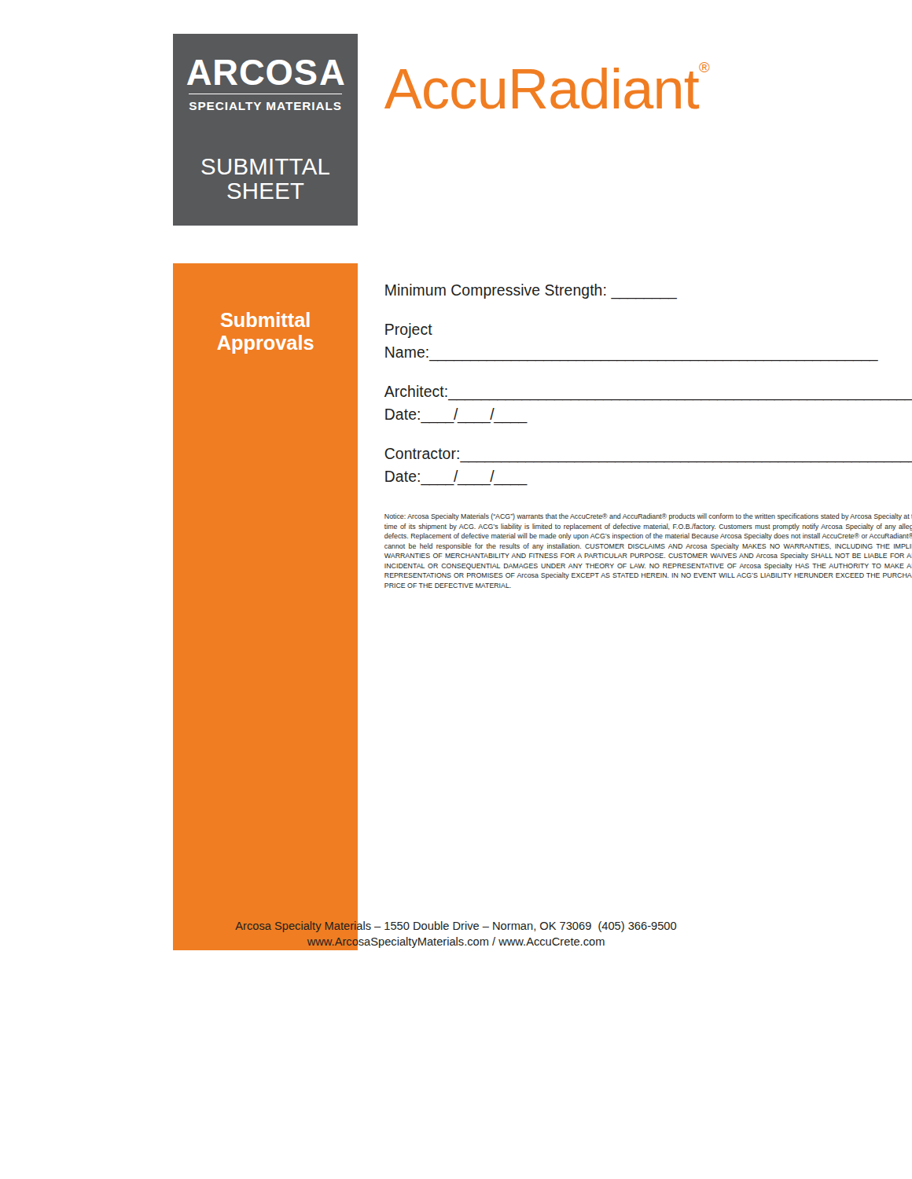ARCOSA
SPECIALTY MATERIALS
SUBMITTAL
SHEET
AccuRadiant®
Submittal
Approvals
Minimum Compressive Strength: ________
Project Name:_______________________________________________________
Architect:__________________________________________________________
Date:____/____/____
Contractor:________________________________________________________
Date:____/____/____
Notice: Arcosa Specialty Materials (“ACG”) warrants that the AccuCrete® and AccuRadiant® products will conform to the written specifications stated by Arcosa Specialty at the time of its shipment by ACG. ACG’s liability is limited to replacement of defective material, F.O.B./factory. Customers must promptly notify Arcosa Specialty of any alleged defects. Replacement of defective material will be made only upon ACG’s inspection of the material Because Arcosa Specialty does not install AccuCrete® or AccuRadiant®, it cannot be held responsible for the results of any installation. CUSTOMER DISCLAIMS AND Arcosa Specialty MAKES NO WARRANTIES, INCLUDING THE IMPLIED WARRANTIES OF MERCHANTABILITY AND FITNESS FOR A PARTICULAR PURPOSE. CUSTOMER WAIVES AND Arcosa Specialty SHALL NOT BE LIABLE FOR ANY INCIDENTAL OR CONSEQUENTIAL DAMAGES UNDER ANY THEORY OF LAW. NO REPRESENTATIVE OF Arcosa Specialty HAS THE AUTHORITY TO MAKE ANY REPRESENTATIONS OR PROMISES OF Arcosa Specialty EXCEPT AS STATED HEREIN. IN NO EVENT WILL ACG’S LIABILITY HERUNDER EXCEED THE PURCHASE PRICE OF THE DEFECTIVE MATERIAL.
Arcosa Specialty Materials – 1550 Double Drive – Norman, OK 73069 (405) 366-9500
www.ArcosaSpecialtyMaterials.com / www.AccuCrete.com